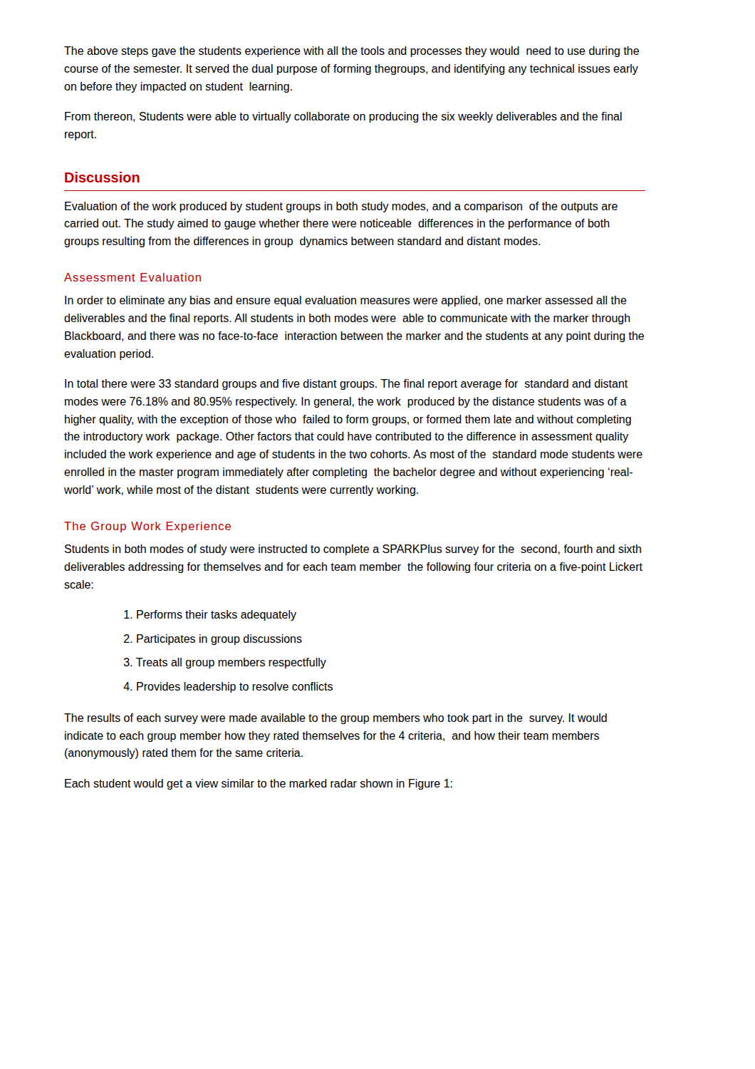The above steps gave the students experience with all the tools and processes they would need to use during the course of the semester. It served the dual purpose of forming thegroups, and identifying any technical issues early on before they impacted on student learning.
From thereon, Students were able to virtually collaborate on producing the six weekly deliverables and the final report.
Discussion
Evaluation of the work produced by student groups in both study modes, and a comparison of the outputs are carried out. The study aimed to gauge whether there were noticeable differences in the performance of both groups resulting from the differences in group dynamics between standard and distant modes.
Assessment Evaluation
In order to eliminate any bias and ensure equal evaluation measures were applied, one marker assessed all the deliverables and the final reports. All students in both modes were able to communicate with the marker through Blackboard, and there was no face-to-face interaction between the marker and the students at any point during the evaluation period.
In total there were 33 standard groups and five distant groups. The final report average for standard and distant modes were 76.18% and 80.95% respectively. In general, the work produced by the distance students was of a higher quality, with the exception of those who failed to form groups, or formed them late and without completing the introductory work package. Other factors that could have contributed to the difference in assessment quality included the work experience and age of students in the two cohorts. As most of the standard mode students were enrolled in the master program immediately after completing the bachelor degree and without experiencing ‘real-world’ work, while most of the distant students were currently working.
The Group Work Experience
Students in both modes of study were instructed to complete a SPARKPlus survey for the second, fourth and sixth deliverables addressing for themselves and for each team member the following four criteria on a five-point Lickert scale:
Performs their tasks adequately
Participates in group discussions
Treats all group members respectfully
Provides leadership to resolve conflicts
The results of each survey were made available to the group members who took part in the survey. It would indicate to each group member how they rated themselves for the 4 criteria, and how their team members (anonymously) rated them for the same criteria.
Each student would get a view similar to the marked radar shown in Figure 1: